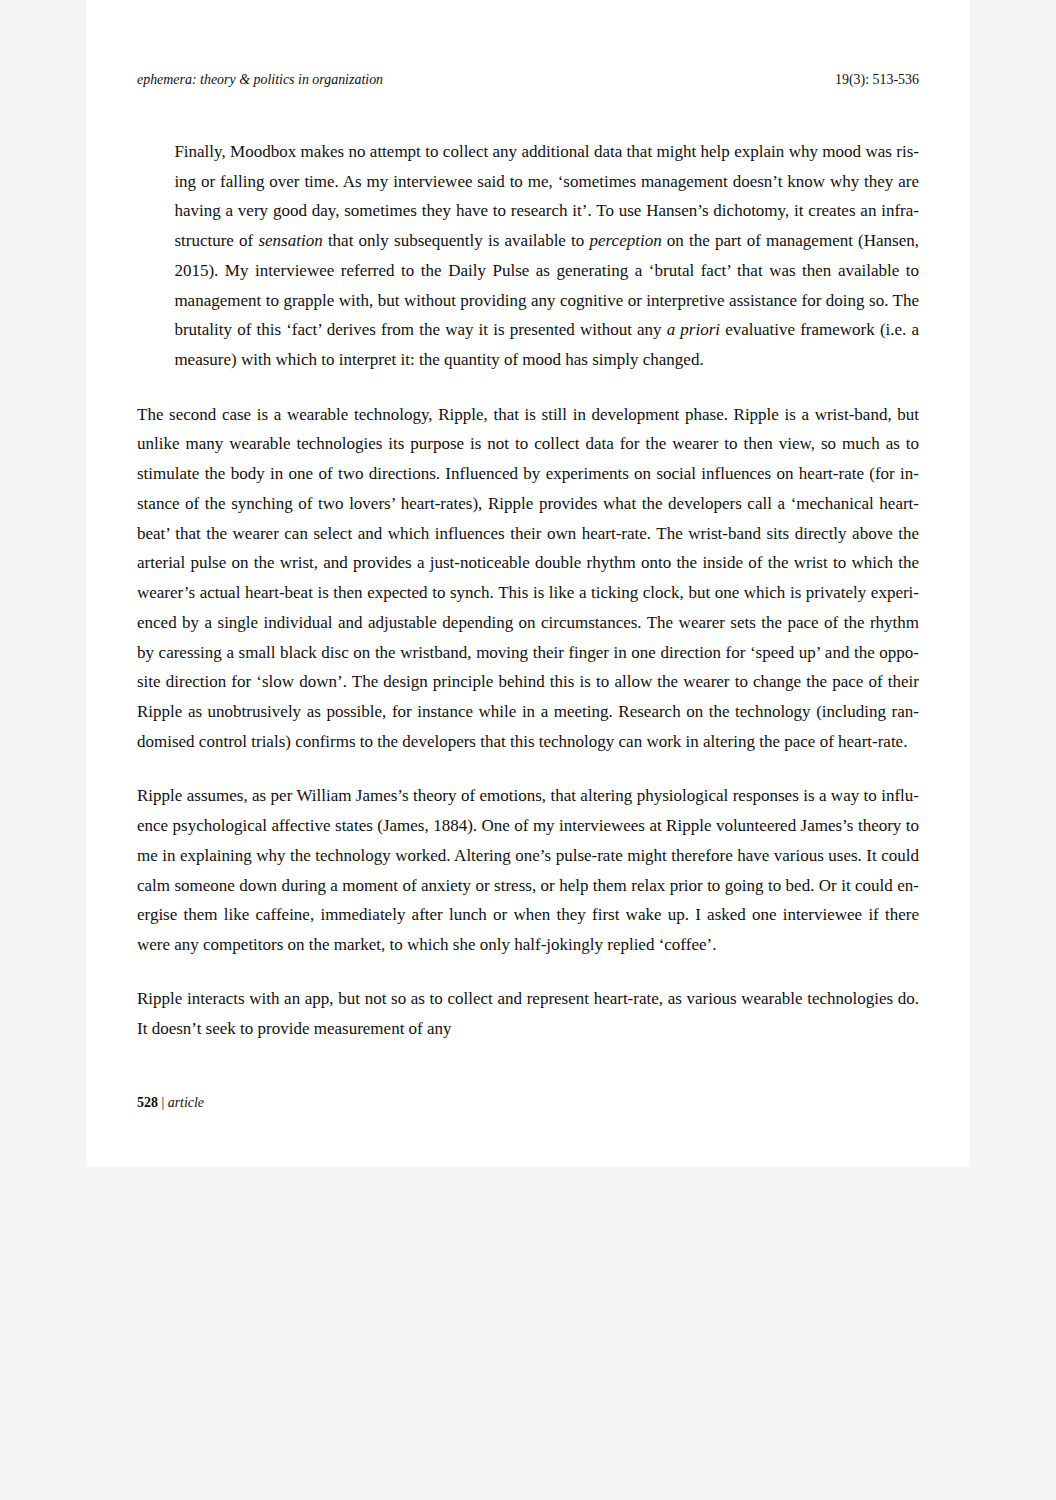ephemera: theory & politics in organization 19(3): 513-536
Finally, Moodbox makes no attempt to collect any additional data that might help explain why mood was rising or falling over time. As my interviewee said to me, ‘sometimes management doesn’t know why they are having a very good day, sometimes they have to research it’. To use Hansen’s dichotomy, it creates an infrastructure of sensation that only subsequently is available to perception on the part of management (Hansen, 2015). My interviewee referred to the Daily Pulse as generating a ‘brutal fact’ that was then available to management to grapple with, but without providing any cognitive or interpretive assistance for doing so. The brutality of this ‘fact’ derives from the way it is presented without any a priori evaluative framework (i.e. a measure) with which to interpret it: the quantity of mood has simply changed.
The second case is a wearable technology, Ripple, that is still in development phase. Ripple is a wrist-band, but unlike many wearable technologies its purpose is not to collect data for the wearer to then view, so much as to stimulate the body in one of two directions. Influenced by experiments on social influences on heart-rate (for instance of the synching of two lovers’ heart-rates), Ripple provides what the developers call a ‘mechanical heart-beat’ that the wearer can select and which influences their own heart-rate. The wrist-band sits directly above the arterial pulse on the wrist, and provides a just-noticeable double rhythm onto the inside of the wrist to which the wearer’s actual heart-beat is then expected to synch. This is like a ticking clock, but one which is privately experienced by a single individual and adjustable depending on circumstances. The wearer sets the pace of the rhythm by caressing a small black disc on the wristband, moving their finger in one direction for ‘speed up’ and the opposite direction for ‘slow down’. The design principle behind this is to allow the wearer to change the pace of their Ripple as unobtrusively as possible, for instance while in a meeting. Research on the technology (including randomised control trials) confirms to the developers that this technology can work in altering the pace of heart-rate.
Ripple assumes, as per William James’s theory of emotions, that altering physiological responses is a way to influence psychological affective states (James, 1884). One of my interviewees at Ripple volunteered James’s theory to me in explaining why the technology worked. Altering one’s pulse-rate might therefore have various uses. It could calm someone down during a moment of anxiety or stress, or help them relax prior to going to bed. Or it could energise them like caffeine, immediately after lunch or when they first wake up. I asked one interviewee if there were any competitors on the market, to which she only half-jokingly replied ‘coffee’.
Ripple interacts with an app, but not so as to collect and represent heart-rate, as various wearable technologies do. It doesn’t seek to provide measurement of any
528 | article